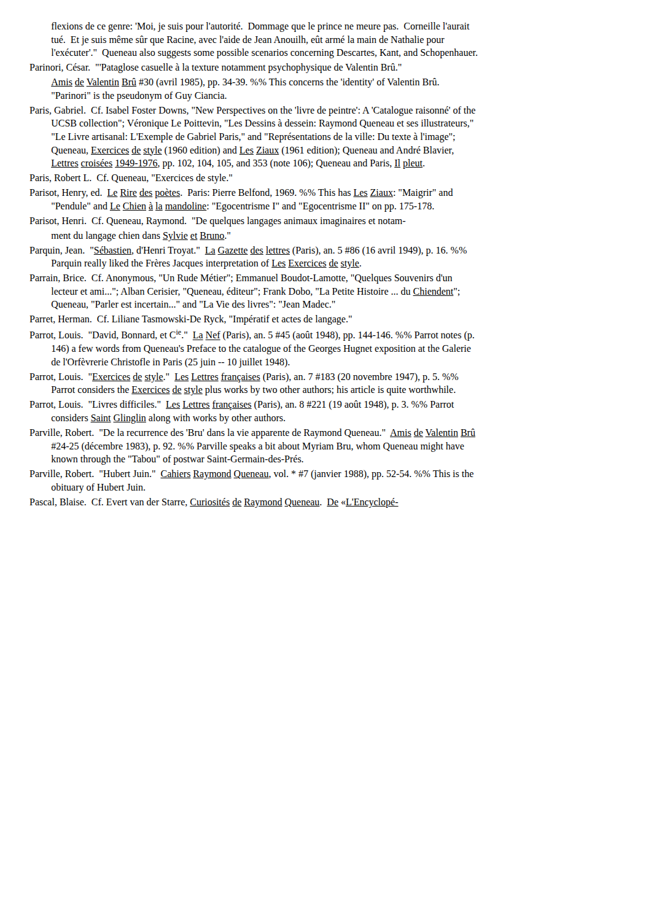flexions de ce genre: 'Moi, je suis pour l'autorité. Dommage que le prince ne meure pas. Corneille l'aurait tué. Et je suis même sûr que Racine, avec l'aide de Jean Anouilh, eût armé la main de Nathalie pour l'exécuter'." Queneau also suggests some possible scenarios concerning Descartes, Kant, and Schopenhauer.
Parinori, César. "'Pataglose casuelle à la texture notamment psychophysique de Valentin Brû."
Amis de Valentin Brû #30 (avril 1985), pp. 34-39. %% This concerns the 'identity' of Valentin Brû. "Parinori" is the pseudonym of Guy Ciancia.
Paris, Gabriel. Cf. Isabel Foster Downs, "New Perspectives on the 'livre de peintre': A 'Catalogue raisonné' of the UCSB collection"; Véronique Le Poittevin, "Les Dessins à dessein: Raymond Queneau et ses illustrateurs," "Le Livre artisanal: L'Exemple de Gabriel Paris," and "Représentations de la ville: Du texte à l'image"; Queneau, Exercices de style (1960 edition) and Les Ziaux (1961 edition); Queneau and André Blavier, Lettres croisées 1949-1976, pp. 102, 104, 105, and 353 (note 106); Queneau and Paris, Il pleut.
Paris, Robert L. Cf. Queneau, "Exercices de style."
Parisot, Henry, ed. Le Rire des poètes. Paris: Pierre Belfond, 1969. %% This has Les Ziaux: "Maigrir" and "Pendule" and Le Chien à la mandoline: "Egocentrisme I" and "Egocentrisme II" on pp. 175-178.
Parisot, Henri. Cf. Queneau, Raymond. "De quelques langages animaux imaginaires et notam-
ment du langage chien dans Sylvie et Bruno."
Parquin, Jean. "Sébastien, d'Henri Troyat." La Gazette des lettres (Paris), an. 5 #86 (16 avril 1949), p. 16. %% Parquin really liked the Frères Jacques interpretation of Les Exercices de style.
Parrain, Brice. Cf. Anonymous, "Un Rude Métier"; Emmanuel Boudot-Lamotte, "Quelques Souvenirs d'un lecteur et ami..."; Alban Cerisier, "Queneau, éditeur"; Frank Dobo, "La Petite Histoire ... du Chiendent"; Queneau, "Parler est incertain..." and "La Vie des livres": "Jean Madec."
Parret, Herman. Cf. Liliane Tasmowski-De Ryck, "Impératif et actes de langage."
Parrot, Louis. "David, Bonnard, et Cie." La Nef (Paris), an. 5 #45 (août 1948), pp. 144-146. %% Parrot notes (p. 146) a few words from Queneau's Preface to the catalogue of the Georges Hugnet exposition at the Galerie de l'Orfèvrerie Christofle in Paris (25 juin -- 10 juillet 1948).
Parrot, Louis. "Exercices de style." Les Lettres françaises (Paris), an. 7 #183 (20 novembre 1947), p. 5. %% Parrot considers the Exercices de style plus works by two other authors; his article is quite worthwhile.
Parrot, Louis. "Livres difficiles." Les Lettres françaises (Paris), an. 8 #221 (19 août 1948), p. 3. %% Parrot considers Saint Glinglin along with works by other authors.
Parville, Robert. "De la recurrence des 'Bru' dans la vie apparente de Raymond Queneau." Amis de Valentin Brû #24-25 (décembre 1983), p. 92. %% Parville speaks a bit about Myriam Bru, whom Queneau might have known through the "Tabou" of postwar Saint-Germain-des-Prés.
Parville, Robert. "Hubert Juin." Cahiers Raymond Queneau, vol. * #7 (janvier 1988), pp. 52-54. %% This is the obituary of Hubert Juin.
Pascal, Blaise. Cf. Evert van der Starre, Curiosités de Raymond Queneau. De «L'Encyclopé-